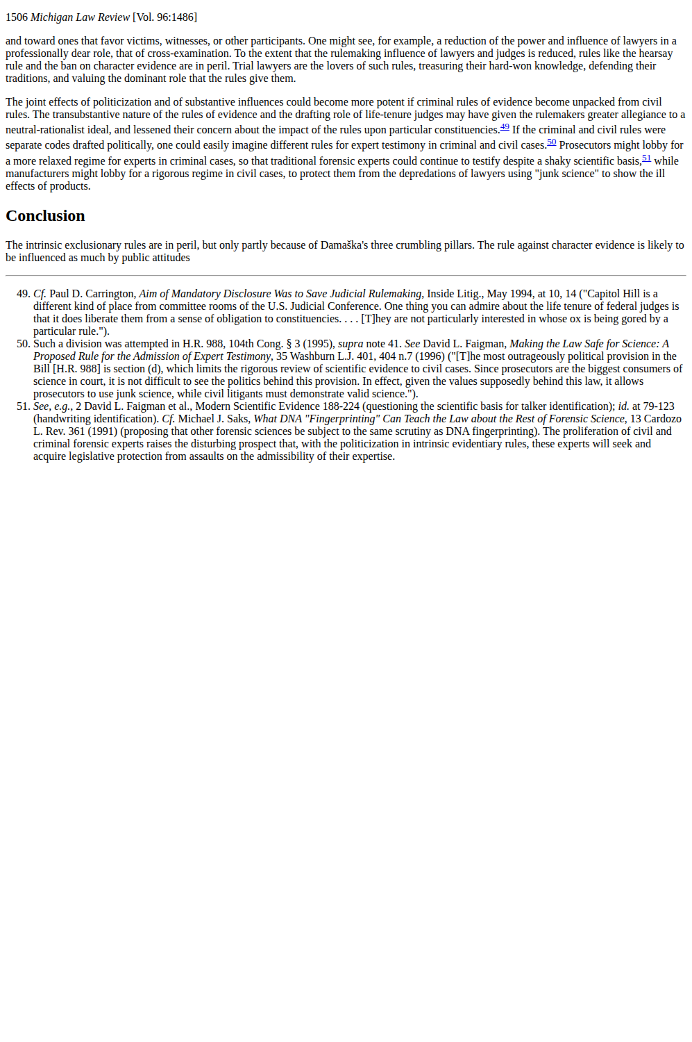1506 Michigan Law Review [Vol. 96:1486]
and toward ones that favor victims, witnesses, or other participants. One might see, for example, a reduction of the power and influence of lawyers in a professionally dear role, that of cross-examination. To the extent that the rulemaking influence of lawyers and judges is reduced, rules like the hearsay rule and the ban on character evidence are in peril. Trial lawyers are the lovers of such rules, treasuring their hard-won knowledge, defending their traditions, and valuing the dominant role that the rules give them.
The joint effects of politicization and of substantive influences could become more potent if criminal rules of evidence become unpacked from civil rules. The transubstantive nature of the rules of evidence and the drafting role of life-tenure judges may have given the rulemakers greater allegiance to a neutral-rationalist ideal, and lessened their concern about the impact of the rules upon particular constituencies.49 If the criminal and civil rules were separate codes drafted politically, one could easily imagine different rules for expert testimony in criminal and civil cases.50 Prosecutors might lobby for a more relaxed regime for experts in criminal cases, so that traditional forensic experts could continue to testify despite a shaky scientific basis,51 while manufacturers might lobby for a rigorous regime in civil cases, to protect them from the depredations of lawyers using "junk science" to show the ill effects of products.
Conclusion
The intrinsic exclusionary rules are in peril, but only partly because of Damaška's three crumbling pillars. The rule against character evidence is likely to be influenced as much by public attitudes
Cf. Paul D. Carrington, Aim of Mandatory Disclosure Was to Save Judicial Rulemaking, Inside Litig., May 1994, at 10, 14 ("Capitol Hill is a different kind of place from committee rooms of the U.S. Judicial Conference. One thing you can admire about the life tenure of federal judges is that it does liberate them from a sense of obligation to constituencies. . . . [T]hey are not particularly interested in whose ox is being gored by a particular rule.").
Such a division was attempted in H.R. 988, 104th Cong. § 3 (1995), supra note 41. See David L. Faigman, Making the Law Safe for Science: A Proposed Rule for the Admission of Expert Testimony, 35 Washburn L.J. 401, 404 n.7 (1996) ("[T]he most outrageously political provision in the Bill [H.R. 988] is section (d), which limits the rigorous review of scientific evidence to civil cases. Since prosecutors are the biggest consumers of science in court, it is not difficult to see the politics behind this provision. In effect, given the values supposedly behind this law, it allows prosecutors to use junk science, while civil litigants must demonstrate valid science.").
See, e.g., 2 David L. Faigman et al., Modern Scientific Evidence 188-224 (questioning the scientific basis for talker identification); id. at 79-123 (handwriting identification). Cf. Michael J. Saks, What DNA "Fingerprinting" Can Teach the Law about the Rest of Forensic Science, 13 Cardozo L. Rev. 361 (1991) (proposing that other forensic sciences be subject to the same scrutiny as DNA fingerprinting). The proliferation of civil and criminal forensic experts raises the disturbing prospect that, with the politicization in intrinsic evidentiary rules, these experts will seek and acquire legislative protection from assaults on the admissibility of their expertise.